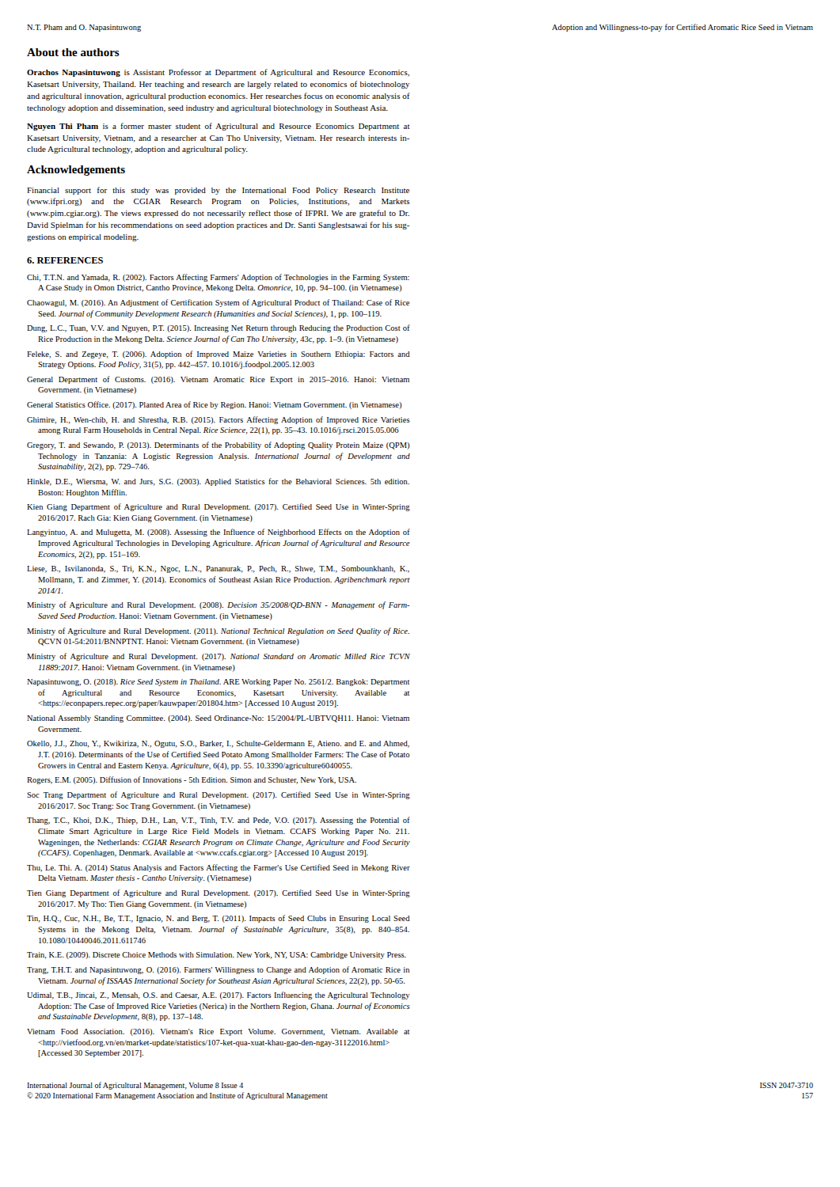N.T. Pham and O. Napasintuwong
Adoption and Willingness-to-pay for Certified Aromatic Rice Seed in Vietnam
About the authors
Orachos Napasintuwong is Assistant Professor at Department of Agricultural and Resource Economics, Kasetsart University, Thailand. Her teaching and research are largely related to economics of biotechnology and agricultural innovation, agricultural production economics. Her researches focus on economic analysis of technology adoption and dissemination, seed industry and agricultural biotechnology in Southeast Asia.
Nguyen Thi Pham is a former master student of Agricultural and Resource Economics Department at Kasetsart University, Vietnam, and a researcher at Can Tho University, Vietnam. Her research interests include Agricultural technology, adoption and agricultural policy.
Acknowledgements
Financial support for this study was provided by the International Food Policy Research Institute (www.ifpri.org) and the CGIAR Research Program on Policies, Institutions, and Markets (www.pim.cgiar.org). The views expressed do not necessarily reflect those of IFPRI. We are grateful to Dr. David Spielman for his recommendations on seed adoption practices and Dr. Santi Sanglestsawai for his suggestions on empirical modeling.
6. REFERENCES
Chi, T.T.N. and Yamada, R. (2002). Factors Affecting Farmers' Adoption of Technologies in the Farming System: A Case Study in Omon District, Cantho Province, Mekong Delta. Omonrice, 10, pp. 94–100. (in Vietnamese)
Chaowagul, M. (2016). An Adjustment of Certification System of Agricultural Product of Thailand: Case of Rice Seed. Journal of Community Development Research (Humanities and Social Sciences), 1, pp. 100–119.
Dung, L.C., Tuan, V.V. and Nguyen, P.T. (2015). Increasing Net Return through Reducing the Production Cost of Rice Production in the Mekong Delta. Science Journal of Can Tho University, 43c, pp. 1–9. (in Vietnamese)
Feleke, S. and Zegeye, T. (2006). Adoption of Improved Maize Varieties in Southern Ethiopia: Factors and Strategy Options. Food Policy, 31(5), pp. 442–457. 10.1016/j.foodpol.2005.12.003
General Department of Customs. (2016). Vietnam Aromatic Rice Export in 2015–2016. Hanoi: Vietnam Government. (in Vietnamese)
General Statistics Office. (2017). Planted Area of Rice by Region. Hanoi: Vietnam Government. (in Vietnamese)
Ghimire, H., Wen-chib, H. and Shrestha, R.B. (2015). Factors Affecting Adoption of Improved Rice Varieties among Rural Farm Households in Central Nepal. Rice Science, 22(1), pp. 35–43. 10.1016/j.rsci.2015.05.006
Gregory, T. and Sewando, P. (2013). Determinants of the Probability of Adopting Quality Protein Maize (QPM) Technology in Tanzania: A Logistic Regression Analysis. International Journal of Development and Sustainability, 2(2), pp. 729–746.
Hinkle, D.E., Wiersma, W. and Jurs, S.G. (2003). Applied Statistics for the Behavioral Sciences. 5th edition. Boston: Houghton Mifflin.
Kien Giang Department of Agriculture and Rural Development. (2017). Certified Seed Use in Winter-Spring 2016/2017. Rach Gia: Kien Giang Government. (in Vietnamese)
Langyintuo, A. and Mulugetta, M. (2008). Assessing the Influence of Neighborhood Effects on the Adoption of Improved Agricultural Technologies in Developing Agriculture. African Journal of Agricultural and Resource Economics, 2(2), pp. 151–169.
Liese, B., Isvilanonda, S., Tri, K.N., Ngoc, L.N., Pananurak, P., Pech, R., Shwe, T.M., Sombounkhanh, K., Mollmann, T. and Zimmer, Y. (2014). Economics of Southeast Asian Rice Production. Agribenchmark report 2014/1.
Ministry of Agriculture and Rural Development. (2008). Decision 35/2008/QD-BNN - Management of Farm-Saved Seed Production. Hanoi: Vietnam Government. (in Vietnamese)
Ministry of Agriculture and Rural Development. (2011). National Technical Regulation on Seed Quality of Rice. QCVN 01-54:2011/BNNPTNT. Hanoi: Vietnam Government. (in Vietnamese)
Ministry of Agriculture and Rural Development. (2017). National Standard on Aromatic Milled Rice TCVN 11889:2017. Hanoi: Vietnam Government. (in Vietnamese)
Napasintuwong, O. (2018). Rice Seed System in Thailand. ARE Working Paper No. 2561/2. Bangkok: Department of Agricultural and Resource Economics, Kasetsart University. Available at <https://econpapers.repec.org/paper/kauwpaper/201804.htm> [Accessed 10 August 2019].
National Assembly Standing Committee. (2004). Seed Ordinance-No: 15/2004/PL-UBTVQH11. Hanoi: Vietnam Government.
Okello, J.J., Zhou, Y., Kwikiriza, N., Ogutu, S.O., Barker, I., Schulte-Geldermann E, Atieno. and E. and Ahmed, J.T. (2016). Determinants of the Use of Certified Seed Potato Among Smallholder Farmers: The Case of Potato Growers in Central and Eastern Kenya. Agriculture, 6(4), pp. 55. 10.3390/agriculture6040055.
Rogers, E.M. (2005). Diffusion of Innovations - 5th Edition. Simon and Schuster, New York, USA.
Soc Trang Department of Agriculture and Rural Development. (2017). Certified Seed Use in Winter-Spring 2016/2017. Soc Trang: Soc Trang Government. (in Vietnamese)
Thang, T.C., Khoi, D.K., Thiep, D.H., Lan, V.T., Tinh, T.V. and Pede, V.O. (2017). Assessing the Potential of Climate Smart Agriculture in Large Rice Field Models in Vietnam. CCAFS Working Paper No. 211. Wageningen, the Netherlands: CGIAR Research Program on Climate Change, Agriculture and Food Security (CCAFS). Copenhagen, Denmark. Available at <www.ccafs.cgiar.org> [Accessed 10 August 2019].
Thu, Le. Thi. A. (2014) Status Analysis and Factors Affecting the Farmer's Use Certified Seed in Mekong River Delta Vietnam. Master thesis - Cantho University. (Vietnamese)
Tien Giang Department of Agriculture and Rural Development. (2017). Certified Seed Use in Winter-Spring 2016/2017. My Tho: Tien Giang Government. (in Vietnamese)
Tin, H.Q., Cuc, N.H., Be, T.T., Ignacio, N. and Berg, T. (2011). Impacts of Seed Clubs in Ensuring Local Seed Systems in the Mekong Delta, Vietnam. Journal of Sustainable Agriculture, 35(8), pp. 840–854. 10.1080/10440046.2011.611746
Train, K.E. (2009). Discrete Choice Methods with Simulation. New York, NY, USA: Cambridge University Press.
Trang, T.H.T. and Napasintuwong, O. (2016). Farmers' Willingness to Change and Adoption of Aromatic Rice in Vietnam. Journal of ISSAAS International Society for Southeast Asian Agricultural Sciences, 22(2), pp. 50-65.
Udimal, T.B., Jincai, Z., Mensah, O.S. and Caesar, A.E. (2017). Factors Influencing the Agricultural Technology Adoption: The Case of Improved Rice Varieties (Nerica) in the Northern Region, Ghana. Journal of Economics and Sustainable Development, 8(8), pp. 137–148.
Vietnam Food Association. (2016). Vietnam's Rice Export Volume. Government, Vietnam. Available at <http://vietfood.org.vn/en/market-update/statistics/107-ket-qua-xuat-khau-gao-den-ngay-31122016.html> [Accessed 30 September 2017].
International Journal of Agricultural Management, Volume 8 Issue 4
© 2020 International Farm Management Association and Institute of Agricultural Management
ISSN 2047-3710
157